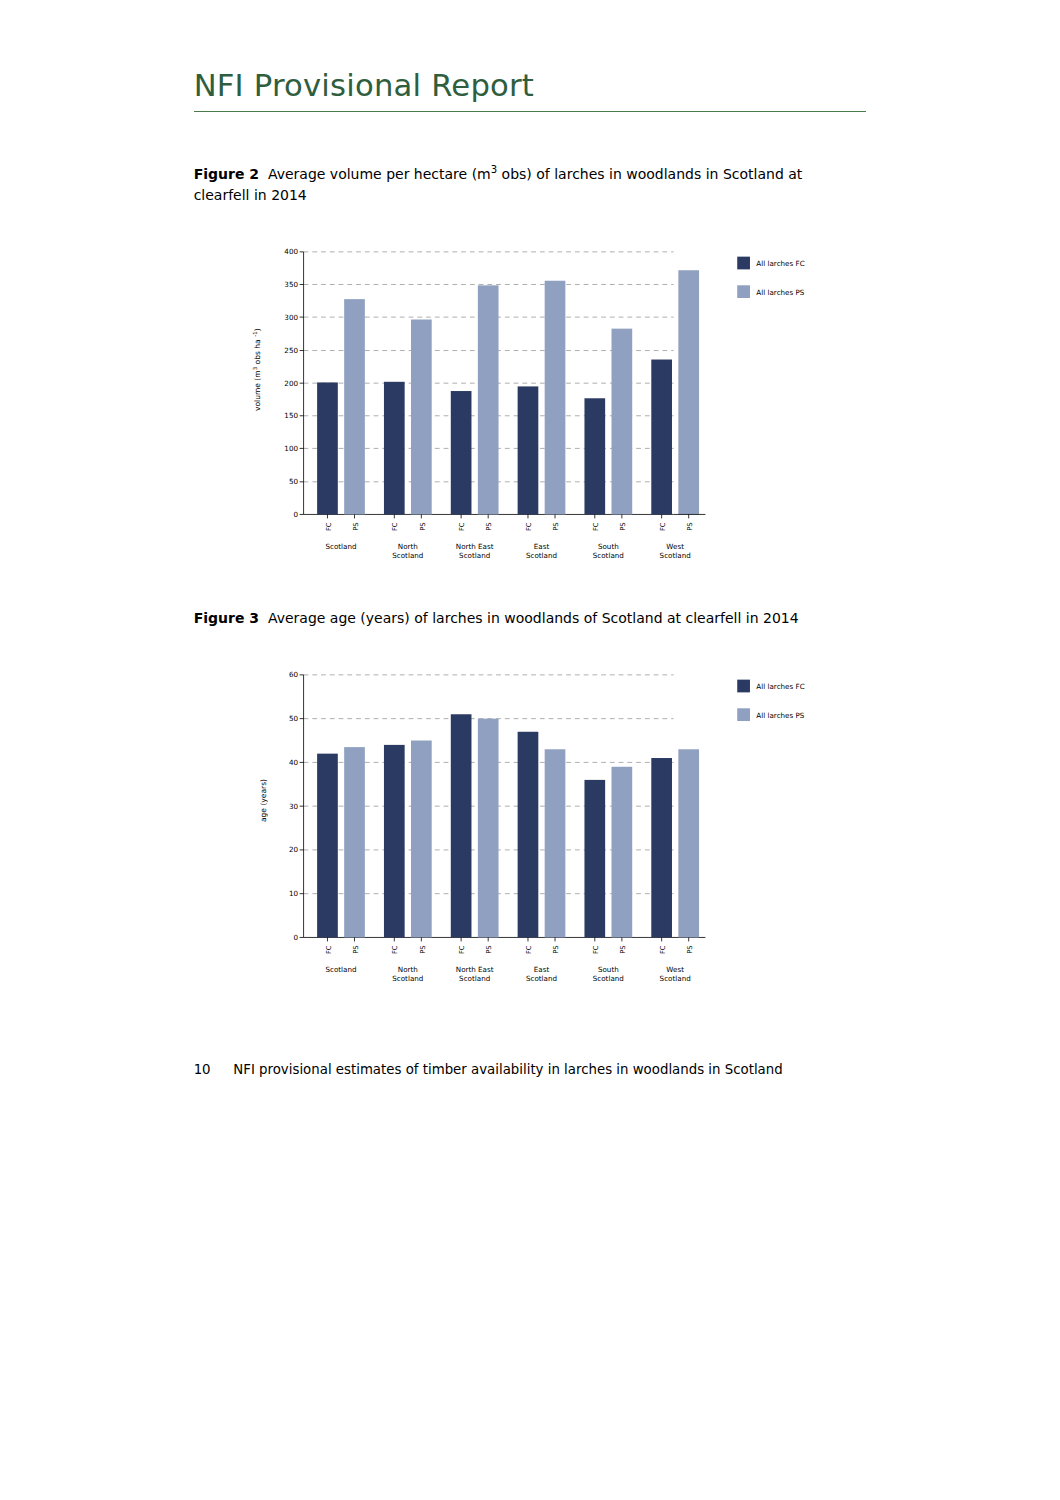NFI Provisional Report
Figure 2 Average volume per hectare (m3 obs) of larches in woodlands in Scotland at clearfell in 2014
400 350 300 250 200 150 100 50 0 volume (m3 obs ha -1) FC PS FC PS FC PS FC PS FC PS FC PS Scotland North Scotland North East Scotland East Scotland South Scotland West Scotland All larches FC All larches PS
Figure 3 Average age (years) of larches in woodlands of Scotland at clearfell in 2014
60 50 40 30 20 10 0 age (years) FC PS FC PS FC PS FC PS FC PS FC PS Scotland North Scotland North East Scotland East Scotland South Scotland West Scotland All larches FC All larches PS
10 NFI provisional estimates of timber availability in larches in woodlands in Scotland